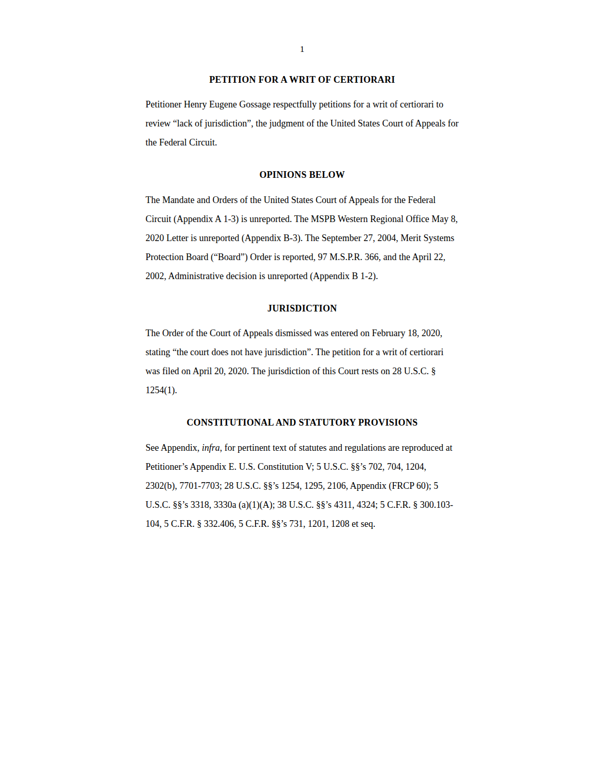1
PETITION FOR A WRIT OF CERTIORARI
Petitioner Henry Eugene Gossage respectfully petitions for a writ of certiorari to review “lack of jurisdiction”, the judgment of the United States Court of Appeals for the Federal Circuit.
OPINIONS BELOW
The Mandate and Orders of the United States Court of Appeals for the Federal Circuit (Appendix A 1-3) is unreported. The MSPB Western Regional Office May 8, 2020 Letter is unreported (Appendix B-3). The September 27, 2004, Merit Systems Protection Board (“Board”) Order is reported, 97 M.S.P.R. 366, and the April 22, 2002, Administrative decision is unreported (Appendix B 1-2).
JURISDICTION
The Order of the Court of Appeals dismissed was entered on February 18, 2020, stating “the court does not have jurisdiction”. The petition for a writ of certiorari was filed on April 20, 2020. The jurisdiction of this Court rests on 28 U.S.C. § 1254(1).
CONSTITUTIONAL AND STATUTORY PROVISIONS
See Appendix, infra, for pertinent text of statutes and regulations are reproduced at Petitioner’s Appendix E. U.S. Constitution V; 5 U.S.C. §§’s 702, 704, 1204, 2302(b), 7701-7703; 28 U.S.C. §§’s 1254, 1295, 2106, Appendix (FRCP 60); 5 U.S.C. §§’s 3318, 3330a (a)(1)(A); 38 U.S.C. §§’s 4311, 4324; 5 C.F.R. § 300.103-104, 5 C.F.R. § 332.406, 5 C.F.R. §§’s 731, 1201, 1208 et seq.